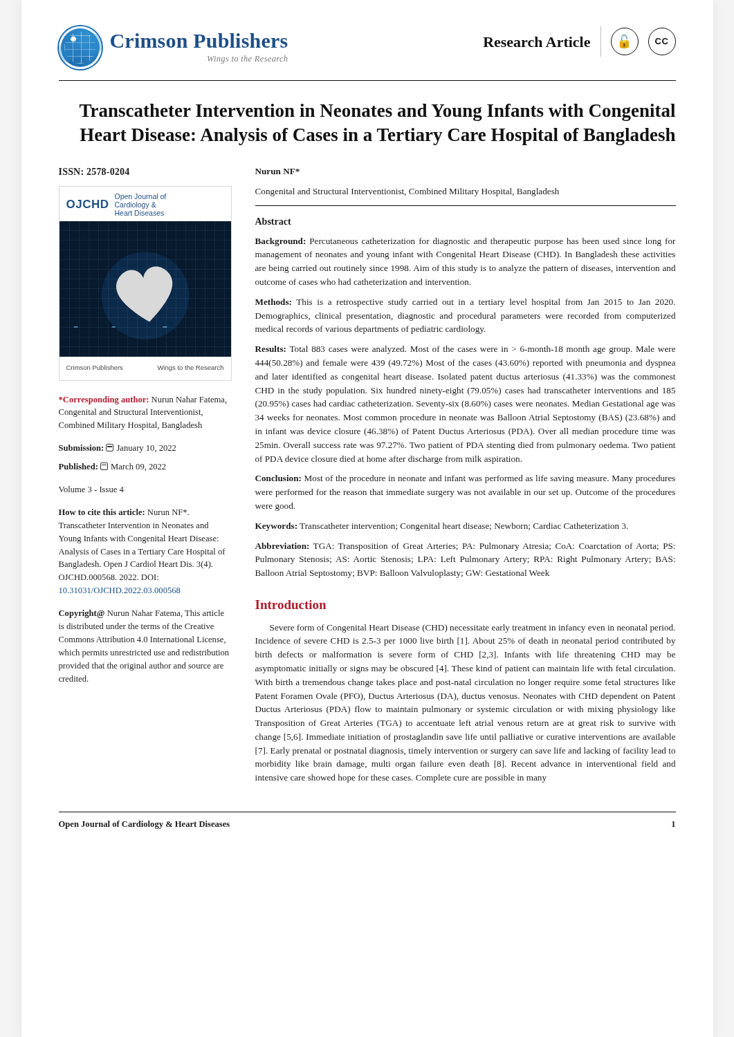Crimson Publishers
Wings to the Research
Research Article
🔓
CC
Transcatheter Intervention in Neonates and Young Infants with Congenital Heart Disease: Analysis of Cases in a Tertiary Care Hospital of Bangladesh
ISSN: 2578-0204
OJCHD
Open Journal of
Cardiology &
Heart Diseases
Crimson Publishers Wings to the Research
*Corresponding author: Nurun Nahar Fatema, Congenital and Structural Interventionist, Combined Military Hospital, Bangladesh
Submission: January 10, 2022
Published: March 09, 2022
Volume 3 - Issue 4
How to cite this article: Nurun NF*. Transcatheter Intervention in Neonates and Young Infants with Congenital Heart Disease: Analysis of Cases in a Tertiary Care Hospital of Bangladesh. Open J Cardiol Heart Dis. 3(4). OJCHD.000568. 2022. DOI: 10.31031/OJCHD.2022.03.000568
Copyright@ Nurun Nahar Fatema, This article is distributed under the terms of the Creative Commons Attribution 4.0 International License, which permits unrestricted use and redistribution provided that the original author and source are credited.
Nurun NF*
Congenital and Structural Interventionist, Combined Military Hospital, Bangladesh
Abstract
Background: Percutaneous catheterization for diagnostic and therapeutic purpose has been used since long for management of neonates and young infant with Congenital Heart Disease (CHD). In Bangladesh these activities are being carried out routinely since 1998. Aim of this study is to analyze the pattern of diseases, intervention and outcome of cases who had catheterization and intervention.
Methods: This is a retrospective study carried out in a tertiary level hospital from Jan 2015 to Jan 2020. Demographics, clinical presentation, diagnostic and procedural parameters were recorded from computerized medical records of various departments of pediatric cardiology.
Results: Total 883 cases were analyzed. Most of the cases were in > 6-month-18 month age group. Male were 444(50.28%) and female were 439 (49.72%) Most of the cases (43.60%) reported with pneumonia and dyspnea and later identified as congenital heart disease. Isolated patent ductus arteriosus (41.33%) was the commonest CHD in the study population. Six hundred ninety-eight (79.05%) cases had transcatheter interventions and 185 (20.95%) cases had cardiac catheterization. Seventy-six (8.60%) cases were neonates. Median Gestational age was 34 weeks for neonates. Most common procedure in neonate was Balloon Atrial Septostomy (BAS) (23.68%) and in infant was device closure (46.38%) of Patent Ductus Arteriosus (PDA). Over all median procedure time was 25min. Overall success rate was 97.27%. Two patient of PDA stenting died from pulmonary oedema. Two patient of PDA device closure died at home after discharge from milk aspiration.
Conclusion: Most of the procedure in neonate and infant was performed as life saving measure. Many procedures were performed for the reason that immediate surgery was not available in our set up. Outcome of the procedures were good.
Keywords: Transcatheter intervention; Congenital heart disease; Newborn; Cardiac Catheterization 3.
Abbreviation: TGA: Transposition of Great Arteries; PA: Pulmonary Atresia; CoA: Coarctation of Aorta; PS: Pulmonary Stenosis; AS: Aortic Stenosis; LPA: Left Pulmonary Artery; RPA: Right Pulmonary Artery; BAS: Balloon Atrial Septostomy; BVP: Balloon Valvuloplasty; GW: Gestational Week
Introduction
Severe form of Congenital Heart Disease (CHD) necessitate early treatment in infancy even in neonatal period. Incidence of severe CHD is 2.5-3 per 1000 live birth [1]. About 25% of death in neonatal period contributed by birth defects or malformation is severe form of CHD [2,3]. Infants with life threatening CHD may be asymptomatic initially or signs may be obscured [4]. These kind of patient can maintain life with fetal circulation. With birth a tremendous change takes place and post-natal circulation no longer require some fetal structures like Patent Foramen Ovale (PFO), Ductus Arteriosus (DA), ductus venosus. Neonates with CHD dependent on Patent Ductus Arteriosus (PDA) flow to maintain pulmonary or systemic circulation or with mixing physiology like Transposition of Great Arteries (TGA) to accentuate left atrial venous return are at great risk to survive with change [5,6]. Immediate initiation of prostaglandin save life until palliative or curative interventions are available [7]. Early prenatal or postnatal diagnosis, timely intervention or surgery can save life and lacking of facility lead to morbidity like brain damage, multi organ failure even death [8]. Recent advance in interventional field and intensive care showed hope for these cases. Complete cure are possible in many
Open Journal of Cardiology & Heart Diseases
1